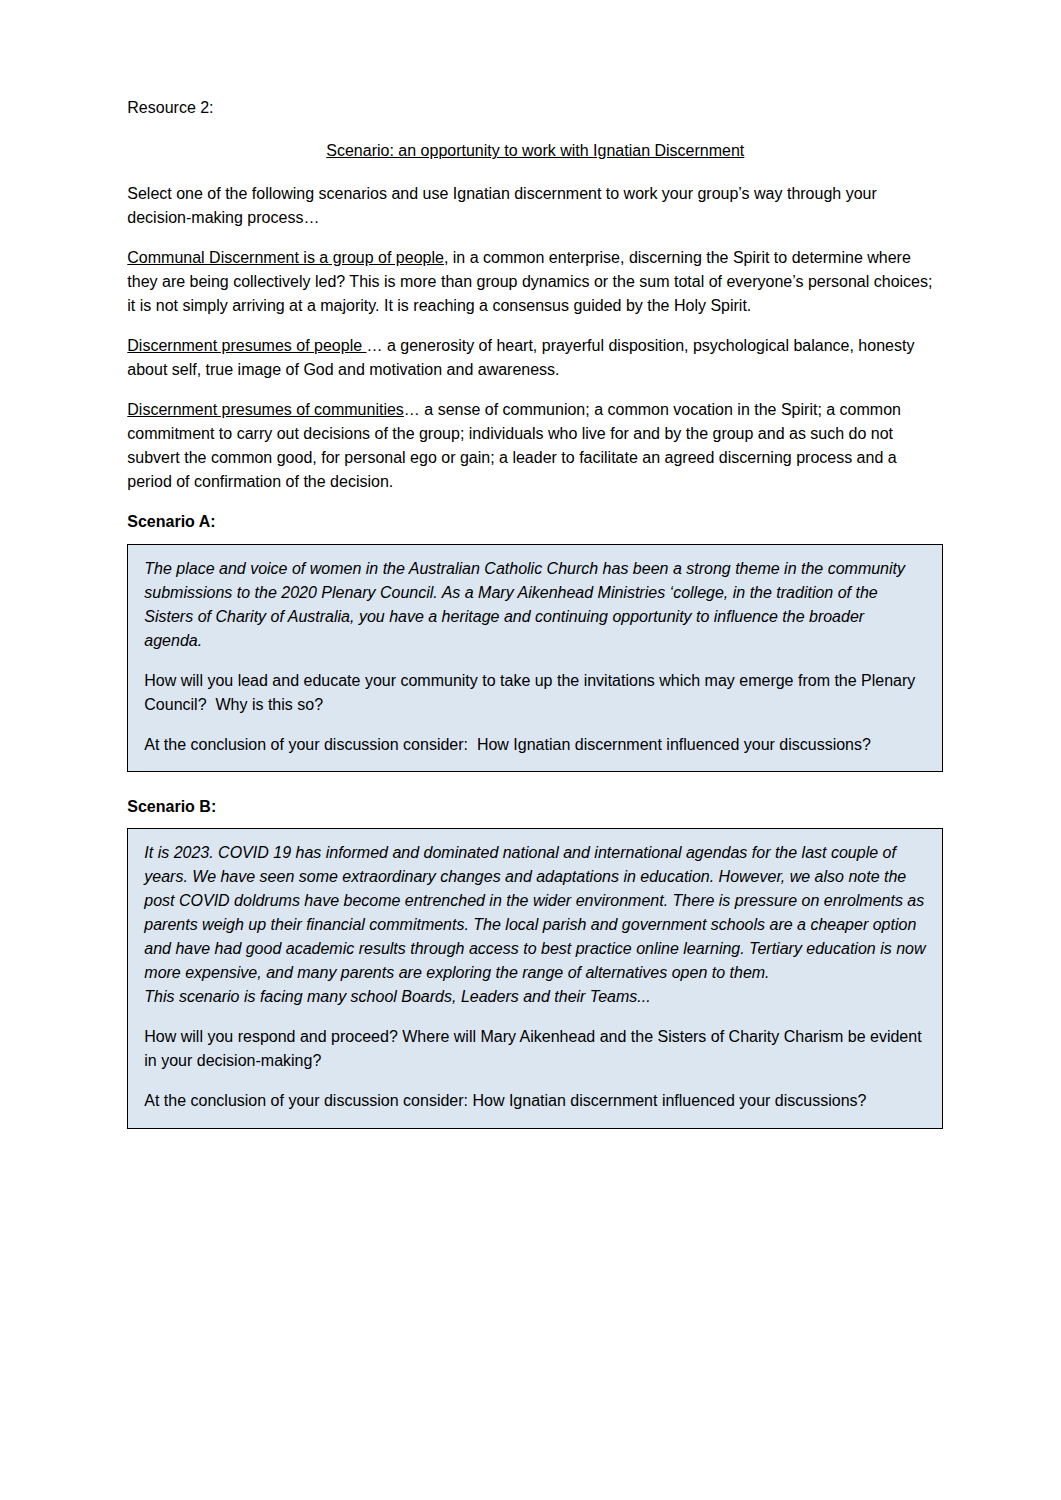Resource 2:
Scenario: an opportunity to work with Ignatian Discernment
Select one of the following scenarios and use Ignatian discernment to work your group’s way through your decision-making process…
Communal Discernment is a group of people, in a common enterprise, discerning the Spirit to determine where they are being collectively led? This is more than group dynamics or the sum total of everyone’s personal choices; it is not simply arriving at a majority. It is reaching a consensus guided by the Holy Spirit.
Discernment presumes of people … a generosity of heart, prayerful disposition, psychological balance, honesty about self, true image of God and motivation and awareness.
Discernment presumes of communities… a sense of communion; a common vocation in the Spirit; a common commitment to carry out decisions of the group; individuals who live for and by the group and as such do not subvert the common good, for personal ego or gain; a leader to facilitate an agreed discerning process and a period of confirmation of the decision.
Scenario A:
The place and voice of women in the Australian Catholic Church has been a strong theme in the community submissions to the 2020 Plenary Council. As a Mary Aikenhead Ministries ‘college, in the tradition of the Sisters of Charity of Australia, you have a heritage and continuing opportunity to influence the broader agenda.
How will you lead and educate your community to take up the invitations which may emerge from the Plenary Council? Why is this so?
At the conclusion of your discussion consider: How Ignatian discernment influenced your discussions?
Scenario B:
It is 2023. COVID 19 has informed and dominated national and international agendas for the last couple of years. We have seen some extraordinary changes and adaptations in education. However, we also note the post COVID doldrums have become entrenched in the wider environment. There is pressure on enrolments as parents weigh up their financial commitments. The local parish and government schools are a cheaper option and have had good academic results through access to best practice online learning. Tertiary education is now more expensive, and many parents are exploring the range of alternatives open to them.
This scenario is facing many school Boards, Leaders and their Teams...
How will you respond and proceed? Where will Mary Aikenhead and the Sisters of Charity Charism be evident in your decision-making?
At the conclusion of your discussion consider: How Ignatian discernment influenced your discussions?